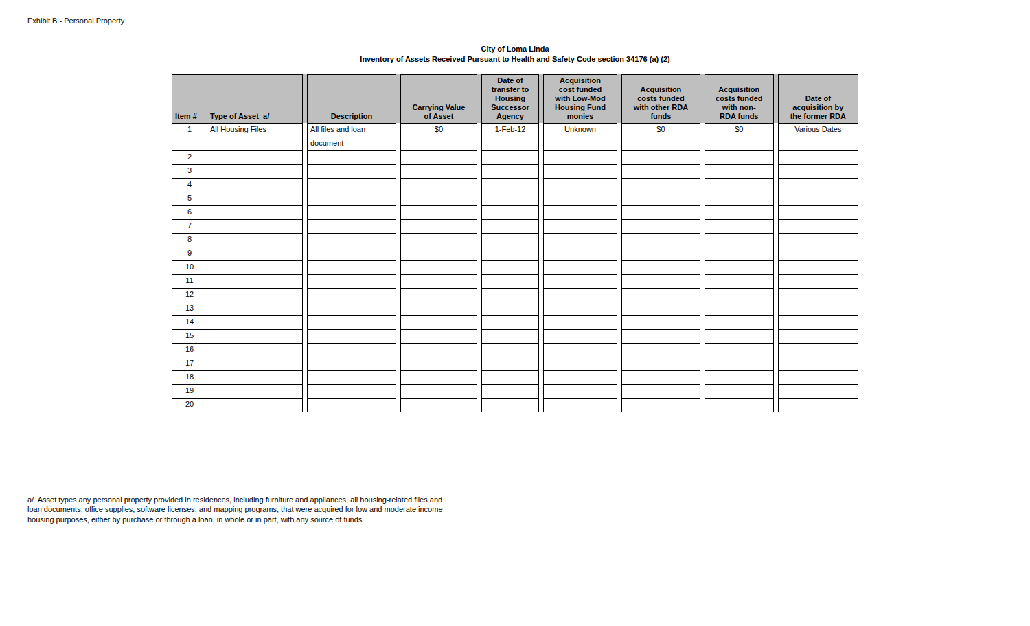Exhibit B - Personal Property
City of Loma Linda
Inventory of Assets Received Pursuant to Health and Safety Code section 34176 (a) (2)
| Item # | Type of Asset a/ | | Description | | Carrying Value of Asset | | Date of transfer to Housing Successor Agency | | Acquisition cost funded with Low-Mod Housing Fund monies | | Acquisition costs funded with other RDA funds | | Acquisition costs funded with non- RDA funds | | Date of acquisition by the former RDA |
| --- | --- | --- | --- | --- | --- | --- | --- | --- | --- | --- | --- | --- | --- | --- | --- |
| 1 | All Housing Files | | All files and loan | | $0 | | 1-Feb-12 | | Unknown | | $0 | | $0 | | Various Dates |
| | | document | | | | | | | | | | | | |
| 2 | | | | | | | | | | | | | | | |
| 3 | | | | | | | | | | | | | | | |
| 4 | | | | | | | | | | | | | | | |
| 5 | | | | | | | | | | | | | | | |
| 6 | | | | | | | | | | | | | | | |
| 7 | | | | | | | | | | | | | | | |
| 8 | | | | | | | | | | | | | | | |
| 9 | | | | | | | | | | | | | | | |
| 10 | | | | | | | | | | | | | | | |
| 11 | | | | | | | | | | | | | | | |
| 12 | | | | | | | | | | | | | | | |
| 13 | | | | | | | | | | | | | | | |
| 14 | | | | | | | | | | | | | | | |
| 15 | | | | | | | | | | | | | | | |
| 16 | | | | | | | | | | | | | | | |
| 17 | | | | | | | | | | | | | | | |
| 18 | | | | | | | | | | | | | | | |
| 19 | | | | | | | | | | | | | | | |
| 20 | | | | | | | | | | | | | | | |
a/ Asset types any personal property provided in residences, including furniture and appliances, all housing-related files and loan documents, office supplies, software licenses, and mapping programs, that were acquired for low and moderate income housing purposes, either by purchase or through a loan, in whole or in part, with any source of funds.